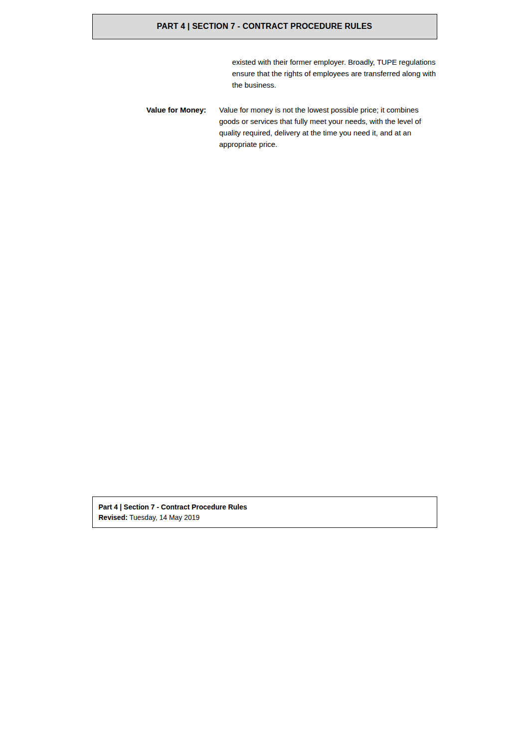PART 4 | SECTION 7 - CONTRACT PROCEDURE RULES
existed with their former employer. Broadly, TUPE regulations ensure that the rights of employees are transferred along with the business.
Value for Money:
Value for money is not the lowest possible price; it combines goods or services that fully meet your needs, with the level of quality required, delivery at the time you need it, and at an appropriate price.
Part 4 | Section 7 - Contract Procedure Rules
Revised: Tuesday, 14 May 2019